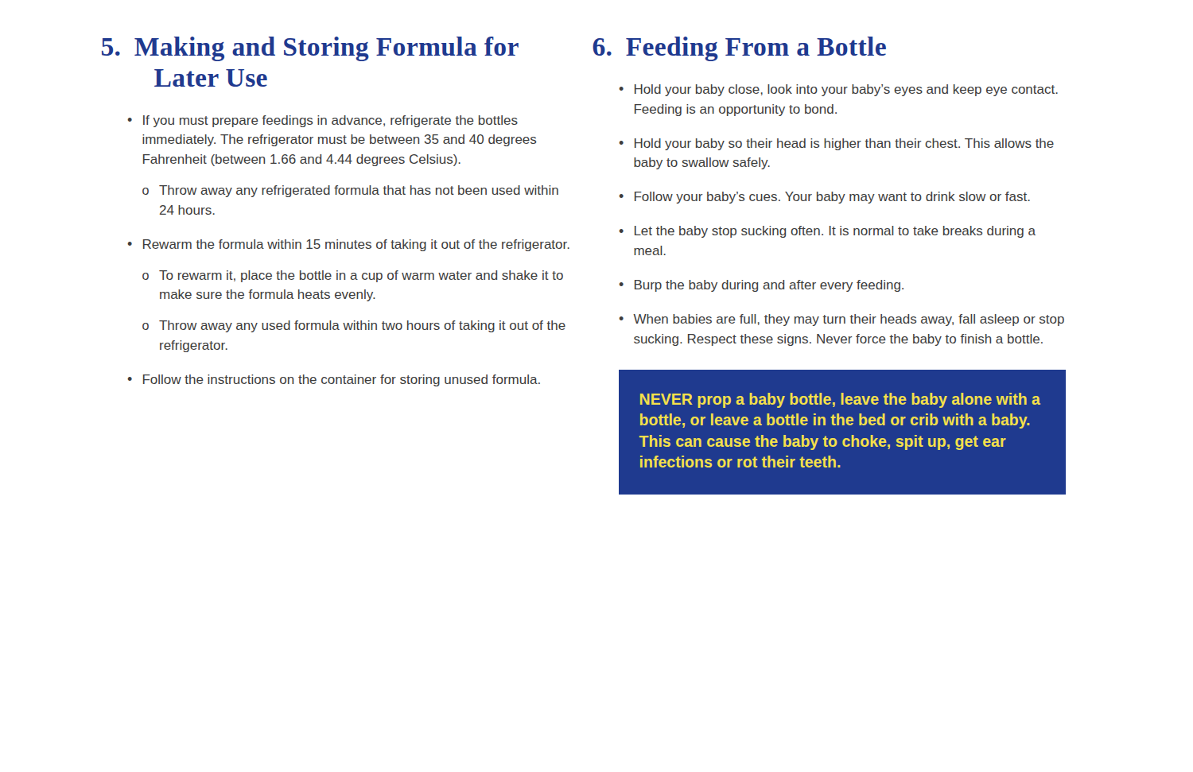5. Making and Storing Formula for Later Use
If you must prepare feedings in advance, refrigerate the bottles immediately. The refrigerator must be between 35 and 40 degrees Fahrenheit (between 1.66 and 4.44 degrees Celsius).
Throw away any refrigerated formula that has not been used within 24 hours.
Rewarm the formula within 15 minutes of taking it out of the refrigerator.
To rewarm it, place the bottle in a cup of warm water and shake it to make sure the formula heats evenly.
Throw away any used formula within two hours of taking it out of the refrigerator.
Follow the instructions on the container for storing unused formula.
6. Feeding From a Bottle
Hold your baby close, look into your baby’s eyes and keep eye contact. Feeding is an opportunity to bond.
Hold your baby so their head is higher than their chest. This allows the baby to swallow safely.
Follow your baby’s cues. Your baby may want to drink slow or fast.
Let the baby stop sucking often. It is normal to take breaks during a meal.
Burp the baby during and after every feeding.
When babies are full, they may turn their heads away, fall asleep or stop sucking. Respect these signs. Never force the baby to finish a bottle.
NEVER prop a baby bottle, leave the baby alone with a bottle, or leave a bottle in the bed or crib with a baby. This can cause the baby to choke, spit up, get ear infections or rot their teeth.